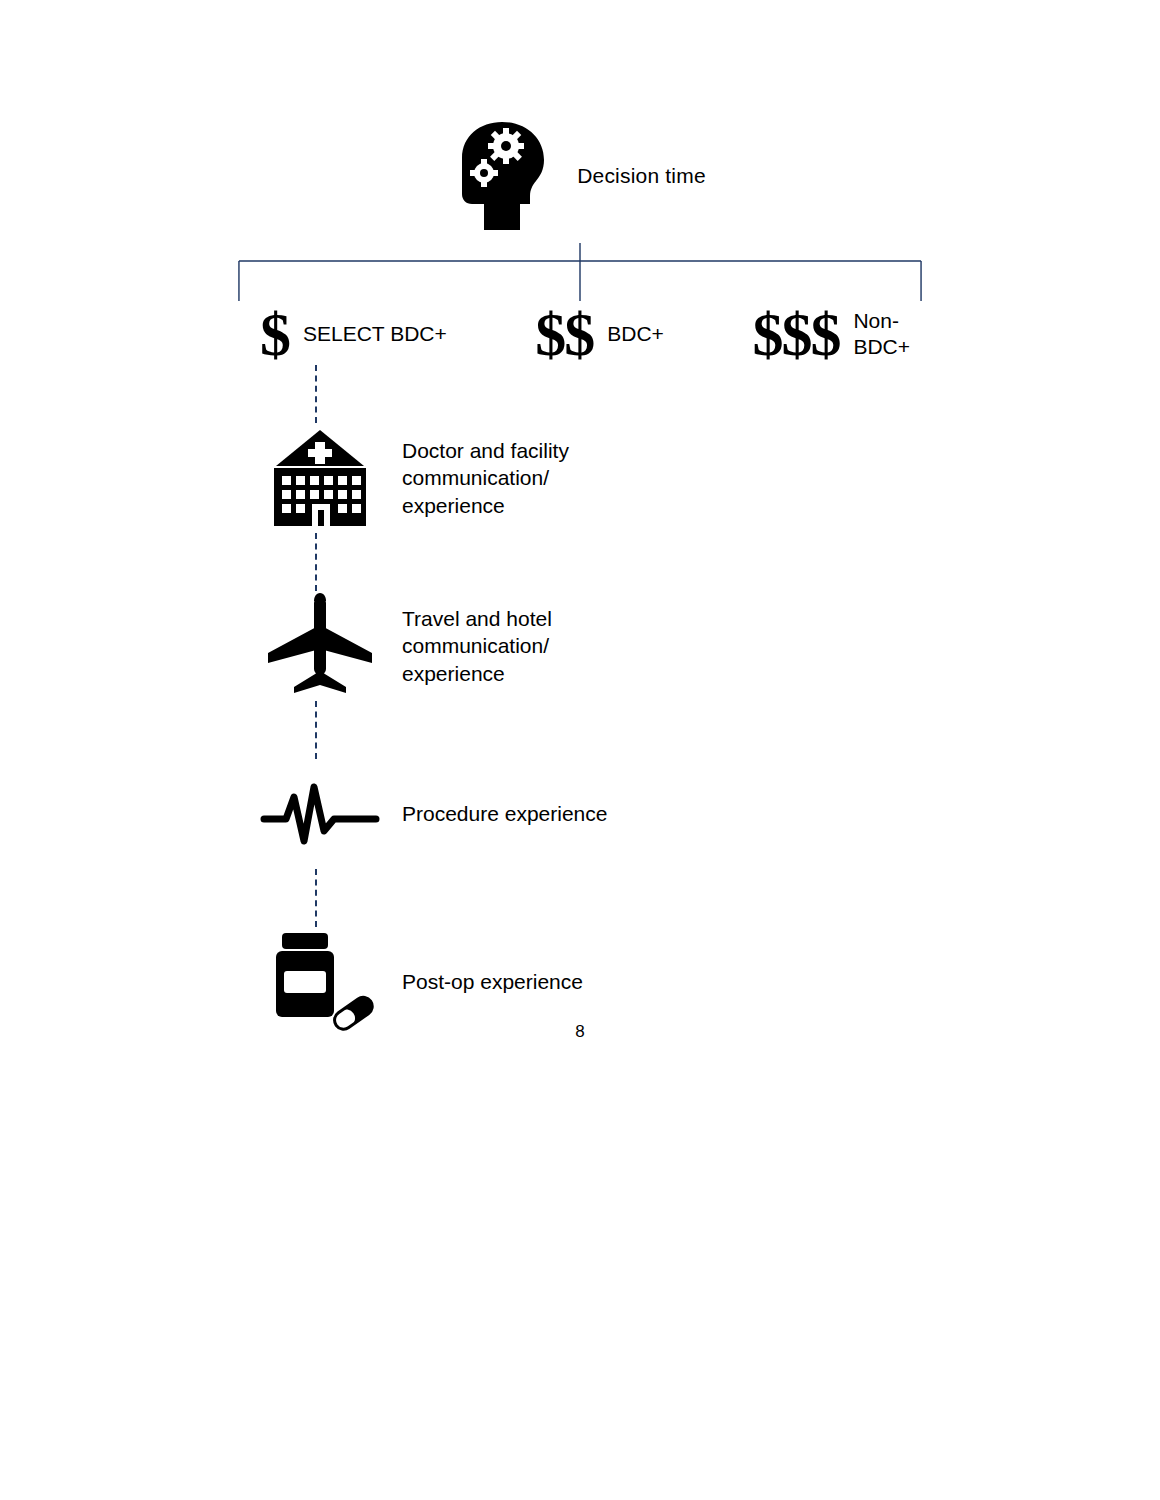Decision time
$ SELECT BDC+
$$ BDC+
$$$ Non-
BDC+
Doctor and facility communication/ experience
Travel and hotel communication/ experience
Procedure experience
Post-op experience
8